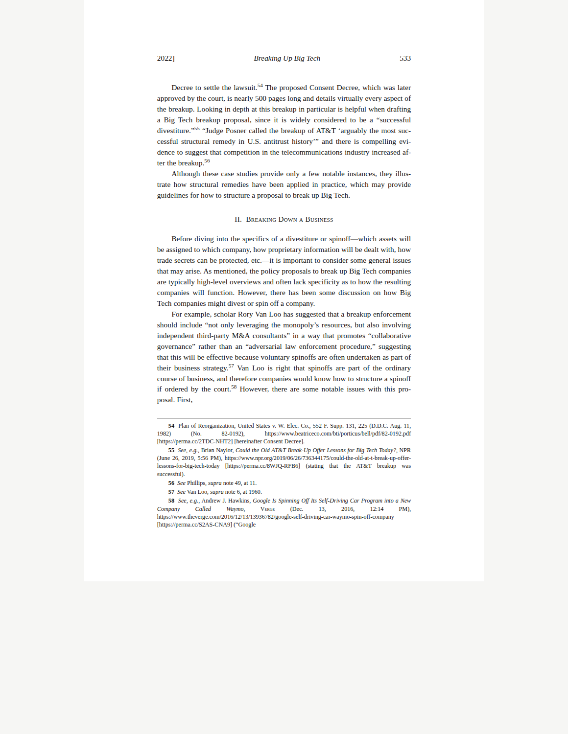2022] Breaking Up Big Tech 533
Decree to settle the lawsuit.54 The proposed Consent Decree, which was later approved by the court, is nearly 500 pages long and details virtually every aspect of the breakup. Looking in depth at this breakup in particular is helpful when drafting a Big Tech breakup proposal, since it is widely considered to be a “successful divestiture.”55 “Judge Posner called the breakup of AT&T ‘arguably the most successful structural remedy in U.S. antitrust history’” and there is compelling evidence to suggest that competition in the telecommunications industry increased after the breakup.56
Although these case studies provide only a few notable instances, they illustrate how structural remedies have been applied in practice, which may provide guidelines for how to structure a proposal to break up Big Tech.
II. Breaking Down a Business
Before diving into the specifics of a divestiture or spinoff—which assets will be assigned to which company, how proprietary information will be dealt with, how trade secrets can be protected, etc.—it is important to consider some general issues that may arise. As mentioned, the policy proposals to break up Big Tech companies are typically high-level overviews and often lack specificity as to how the resulting companies will function. However, there has been some discussion on how Big Tech companies might divest or spin off a company.
For example, scholar Rory Van Loo has suggested that a breakup enforcement should include “not only leveraging the monopoly’s resources, but also involving independent third-party M&A consultants” in a way that promotes “collaborative governance” rather than an “adversarial law enforcement procedure,” suggesting that this will be effective because voluntary spinoffs are often undertaken as part of their business strategy.57 Van Loo is right that spinoffs are part of the ordinary course of business, and therefore companies would know how to structure a spinoff if ordered by the court.58 However, there are some notable issues with this proposal. First,
54 Plan of Reorganization, United States v. W. Elec. Co., 552 F. Supp. 131, 225 (D.D.C. Aug. 11, 1982) (No. 82-0192), https://www.beatriceco.com/bti/porticus/bell/pdf/82-0192.pdf [https://perma.cc/2TDC-NHT2] [hereinafter Consent Decree].
55 See, e.g., Brian Naylor, Could the Old AT&T Break-Up Offer Lessons for Big Tech Today?, NPR (June 26, 2019, 5:56 PM), https://www.npr.org/2019/06/26/736344175/could-the-old-at-t-break-up-offer-lessons-for-big-tech-today [https://perma.cc/8WJQ-RFB6] (stating that the AT&T breakup was successful).
56 See Phillips, supra note 49, at 11.
57 See Van Loo, supra note 6, at 1960.
58 See, e.g., Andrew J. Hawkins, Google Is Spinning Off Its Self-Driving Car Program into a New Company Called Waymo, Verge (Dec. 13, 2016, 12:14 PM), https://www.theverge.com/2016/12/13/13936782/google-self-driving-car-waymo-spin-off-company [https://perma.cc/S2AS-CNA9] (“Google